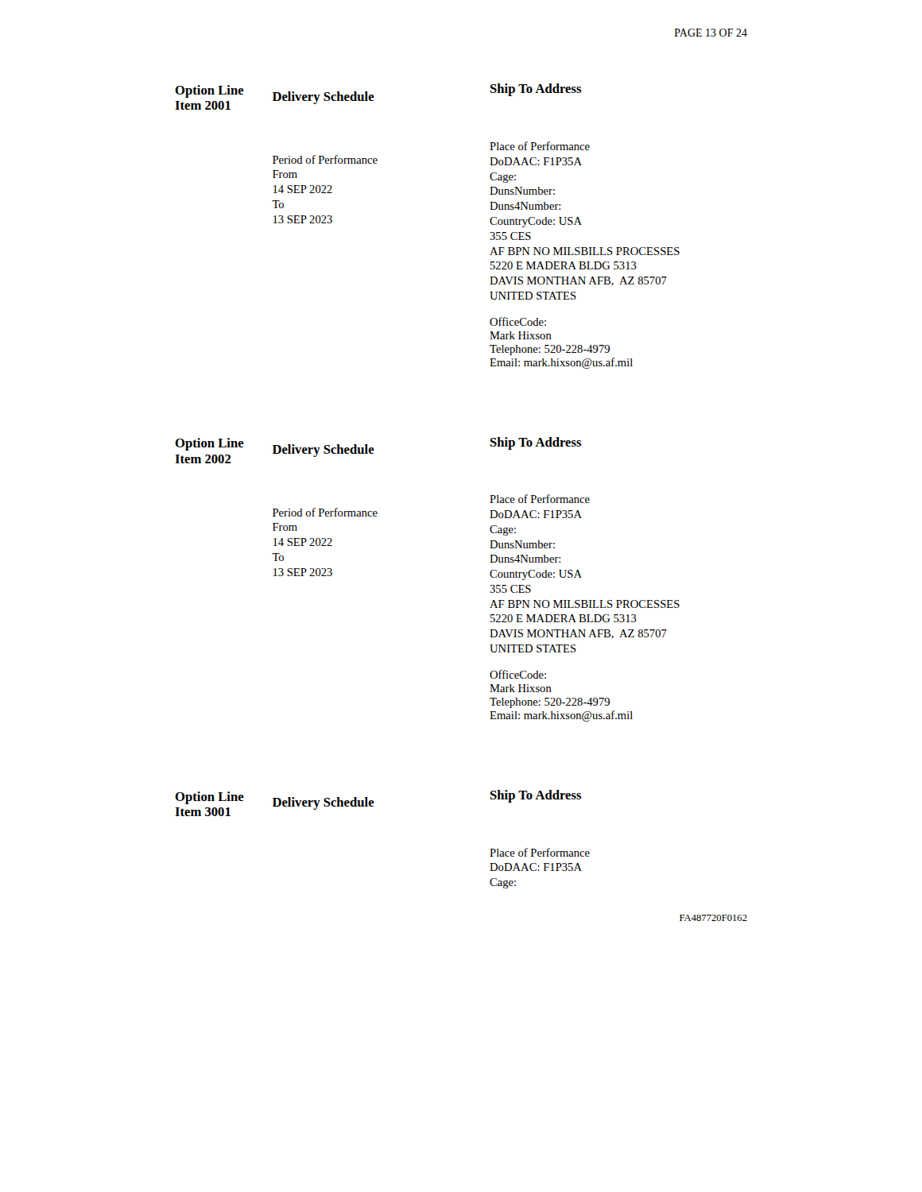PAGE 13 OF 24
Option Line
Item 2001
Delivery Schedule
Period of Performance
From
14 SEP 2022
To
13 SEP 2023
Ship To Address
Place of Performance
DoDAAC: F1P35A
Cage:
DunsNumber:
Duns4Number:
CountryCode: USA
355 CES
AF BPN NO MILSBILLS PROCESSES
5220 E MADERA BLDG 5313
DAVIS MONTHAN AFB, AZ 85707
UNITED STATES
OfficeCode:
Mark Hixson
Telephone: 520-228-4979
Email: mark.hixson@us.af.mil
Option Line
Item 2002
Delivery Schedule
Period of Performance
From
14 SEP 2022
To
13 SEP 2023
Ship To Address
Place of Performance
DoDAAC: F1P35A
Cage:
DunsNumber:
Duns4Number:
CountryCode: USA
355 CES
AF BPN NO MILSBILLS PROCESSES
5220 E MADERA BLDG 5313
DAVIS MONTHAN AFB, AZ 85707
UNITED STATES
OfficeCode:
Mark Hixson
Telephone: 520-228-4979
Email: mark.hixson@us.af.mil
Option Line
Item 3001
Delivery Schedule
Ship To Address
Place of Performance
DoDAAC: F1P35A
Cage:
FA487720F0162